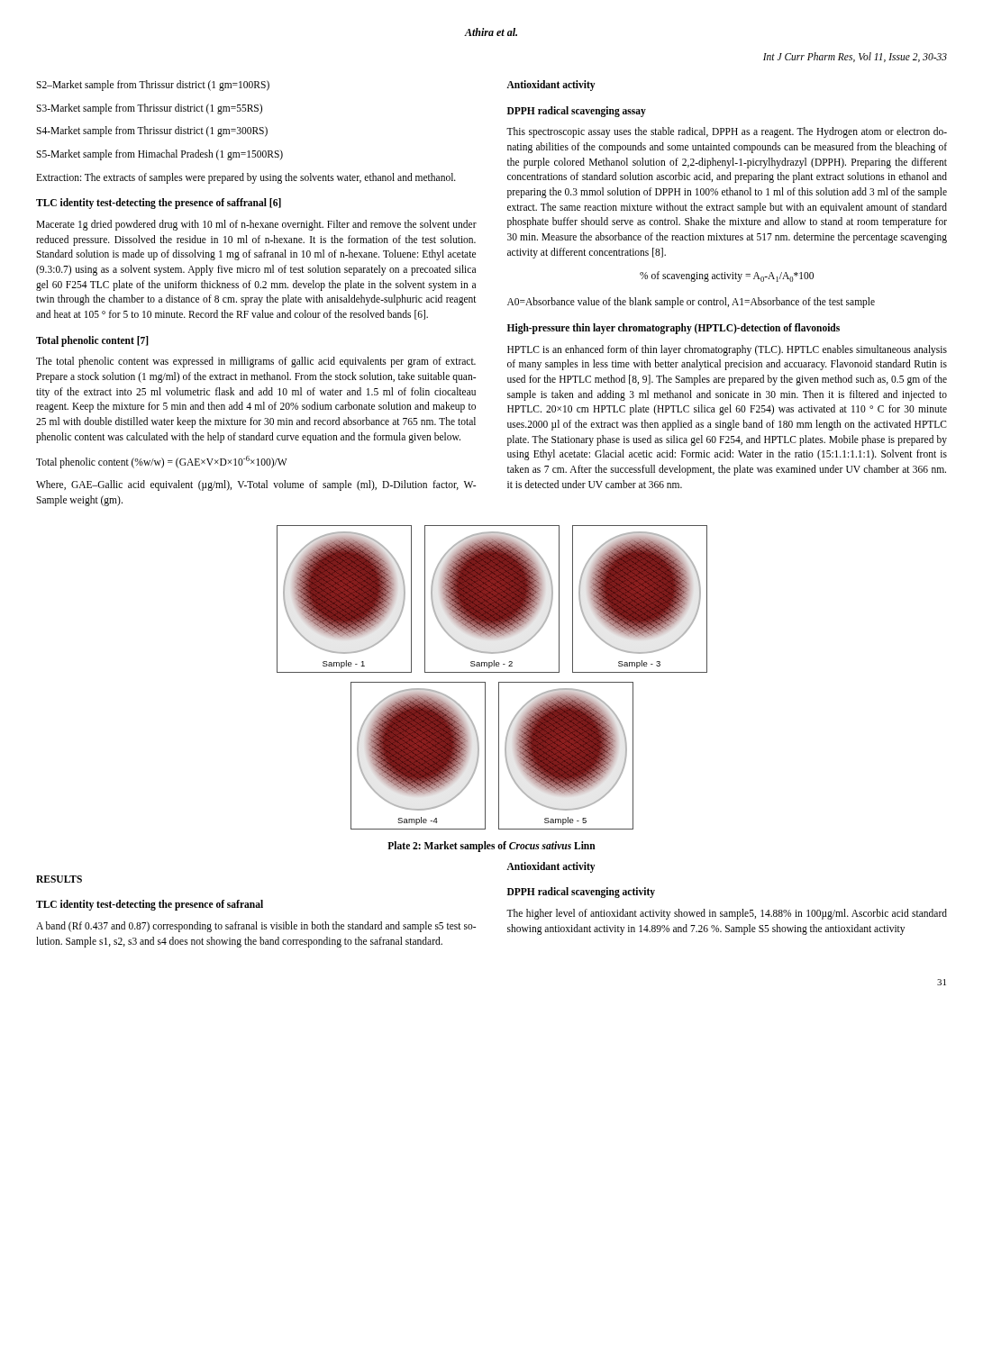Athira et al.
Int J Curr Pharm Res, Vol 11, Issue 2, 30-33
S2–Market sample from Thrissur district (1 gm=100RS)
S3-Market sample from Thrissur district (1 gm=55RS)
S4-Market sample from Thrissur district (1 gm=300RS)
S5-Market sample from Himachal Pradesh (1 gm=1500RS)
Extraction: The extracts of samples were prepared by using the solvents water, ethanol and methanol.
TLC identity test-detecting the presence of saffranal [6]
Macerate 1g dried powdered drug with 10 ml of n-hexane overnight. Filter and remove the solvent under reduced pressure. Dissolved the residue in 10 ml of n-hexane. It is the formation of the test solution. Standard solution is made up of dissolving 1 mg of safranal in 10 ml of n-hexane. Toluene: Ethyl acetate (9.3:0.7) using as a solvent system. Apply five micro ml of test solution separately on a precoated silica gel 60 F254 TLC plate of the uniform thickness of 0.2 mm. develop the plate in the solvent system in a twin through the chamber to a distance of 8 cm. spray the plate with anisaldehyde-sulphuric acid reagent and heat at 105 ° for 5 to 10 minute. Record the RF value and colour of the resolved bands [6].
Total phenolic content [7]
The total phenolic content was expressed in milligrams of gallic acid equivalents per gram of extract. Prepare a stock solution (1 mg/ml) of the extract in methanol. From the stock solution, take suitable quantity of the extract into 25 ml volumetric flask and add 10 ml of water and 1.5 ml of folin ciocalteau reagent. Keep the mixture for 5 min and then add 4 ml of 20% sodium carbonate solution and makeup to 25 ml with double distilled water keep the mixture for 30 min and record absorbance at 765 nm. The total phenolic content was calculated with the help of standard curve equation and the formula given below.
Total phenolic content (%w/w) = (GAE×V×D×10-6×100)/W
Where, GAE–Gallic acid equivalent (µg/ml), V-Total volume of sample (ml), D-Dilution factor, W-Sample weight (gm).
Antioxidant activity
DPPH radical scavenging assay
This spectroscopic assay uses the stable radical, DPPH as a reagent. The Hydrogen atom or electron donating abilities of the compounds and some untainted compounds can be measured from the bleaching of the purple colored Methanol solution of 2,2-diphenyl-1-picrylhydrazyl (DPPH). Preparing the different concentrations of standard solution ascorbic acid, and preparing the plant extract solutions in ethanol and preparing the 0.3 mmol solution of DPPH in 100% ethanol to 1 ml of this solution add 3 ml of the sample extract. The same reaction mixture without the extract sample but with an equivalent amount of standard phosphate buffer should serve as control. Shake the mixture and allow to stand at room temperature for 30 min. Measure the absorbance of the reaction mixtures at 517 nm. determine the percentage scavenging activity at different concentrations [8].
% of scavenging activity = A0-A1/A0*100
A0=Absorbance value of the blank sample or control, A1=Absorbance of the test sample
High-pressure thin layer chromatography (HPTLC)-detection of flavonoids
HPTLC is an enhanced form of thin layer chromatography (TLC). HPTLC enables simultaneous analysis of many samples in less time with better analytical precision and accuaracy. Flavonoid standard Rutin is used for the HPTLC method [8, 9]. The Samples are prepared by the given method such as, 0.5 gm of the sample is taken and adding 3 ml methanol and sonicate in 30 min. Then it is filtered and injected to HPTLC. 20×10 cm HPTLC plate (HPTLC silica gel 60 F254) was activated at 110 ° C for 30 minute uses.2000 µl of the extract was then applied as a single band of 180 mm length on the activated HPTLC plate. The Stationary phase is used as silica gel 60 F254, and HPTLC plates. Mobile phase is prepared by using Ethyl acetate: Glacial acetic acid: Formic acid: Water in the ratio (15:1.1:1.1:1). Solvent front is taken as 7 cm. After the successfull development, the plate was examined under UV chamber at 366 nm. it is detected under UV camber at 366 nm.
Sample - 1
Sample - 2
Sample - 3
Sample -4
Sample - 5
Plate 2: Market samples of Crocus sativus Linn
Results
TLC identity test-detecting the presence of safranal
A band (Rf 0.437 and 0.87) corresponding to safranal is visible in both the standard and sample s5 test solution. Sample s1, s2, s3 and s4 does not showing the band corresponding to the safranal standard.
Antioxidant activity
DPPH radical scavenging activity
The higher level of antioxidant activity showed in sample5, 14.88% in 100µg/ml. Ascorbic acid standard showing antioxidant activity in 14.89% and 7.26 %. Sample S5 showing the antioxidant activity
31